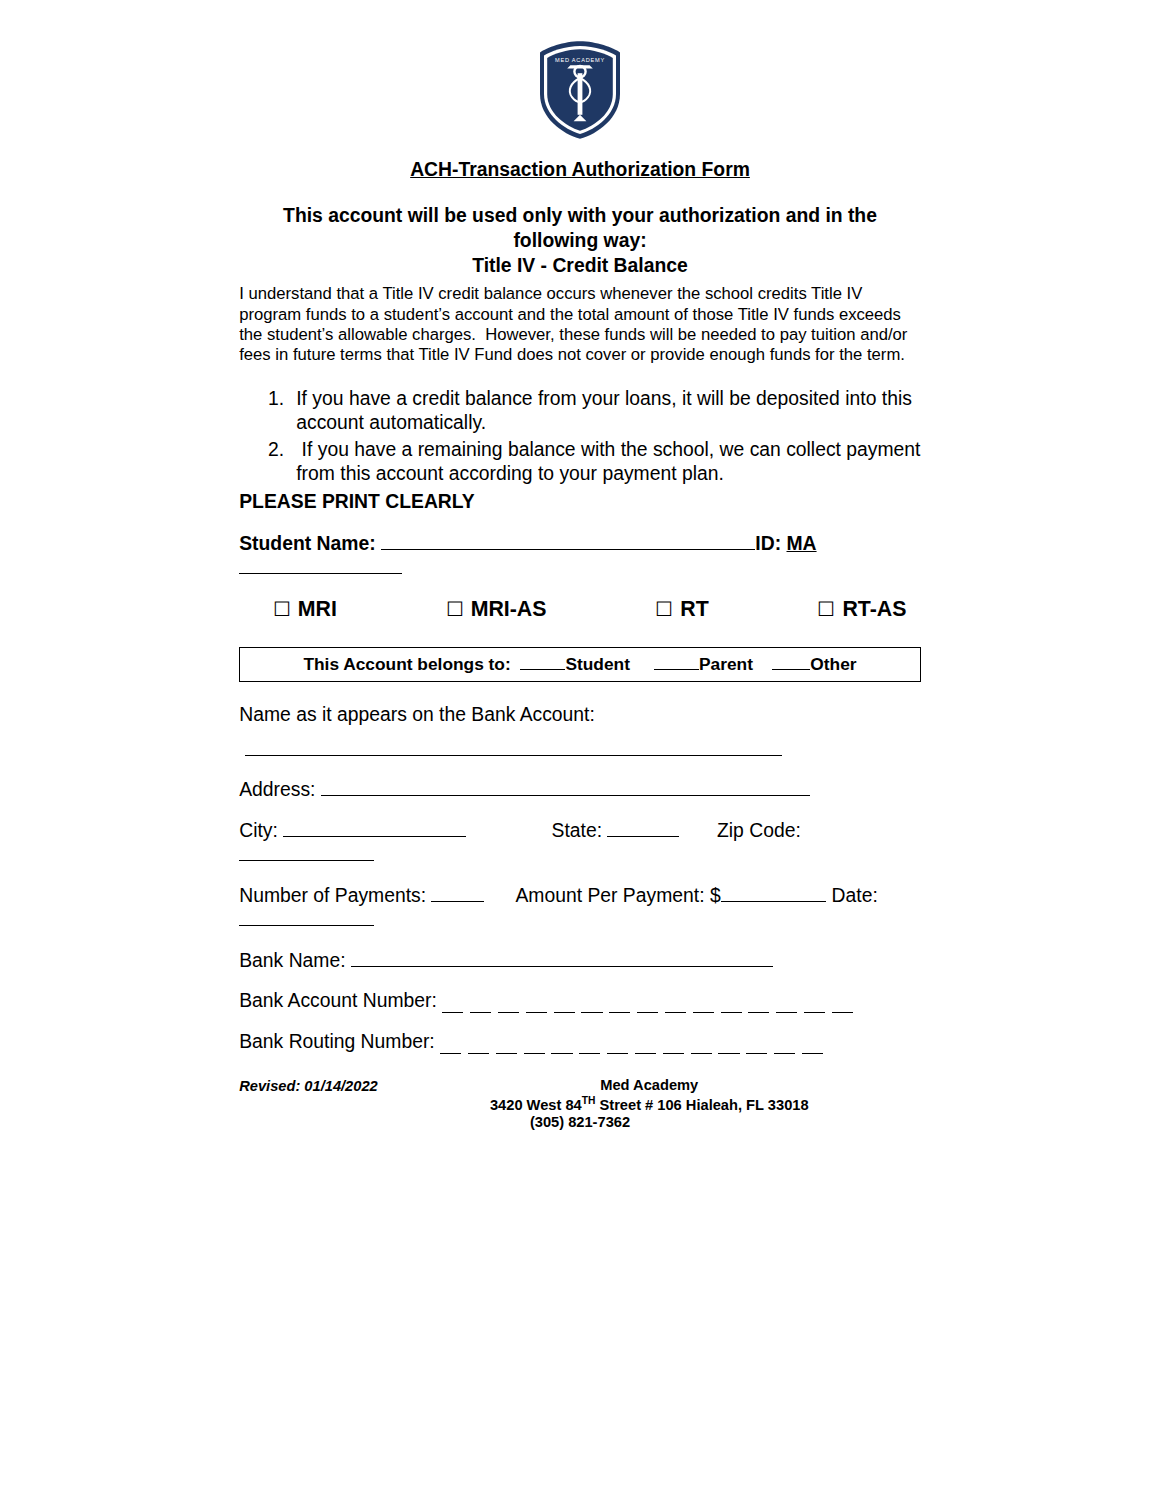MED ACADEMY
ACH-Transaction Authorization Form
This account will be used only with your authorization and in the following way: Title IV - Credit Balance
I understand that a Title IV credit balance occurs whenever the school credits Title IV program funds to a student’s account and the total amount of those Title IV funds exceeds the student’s allowable charges. However, these funds will be needed to pay tuition and/or fees in future terms that Title IV Fund does not cover or provide enough funds for the term.
If you have a credit balance from your loans, it will be deposited into this account automatically.
If you have a remaining balance with the school, we can collect payment from this account according to your payment plan.
PLEASE PRINT CLEARLY
Student Name: ID: MA
MRI MRI-AS RT RT-AS
This Account belongs to: Student Parent Other
Name as it appears on the Bank Account:
Address:
City: State: Zip Code:
Number of Payments: Amount Per Payment: $ Date:
Bank Name:
Bank Account Number:
Bank Routing Number:
Revised: 01/14/2022
Med Academy
3420 West 84TH Street # 106 Hialeah, FL 33018
(305) 821-7362